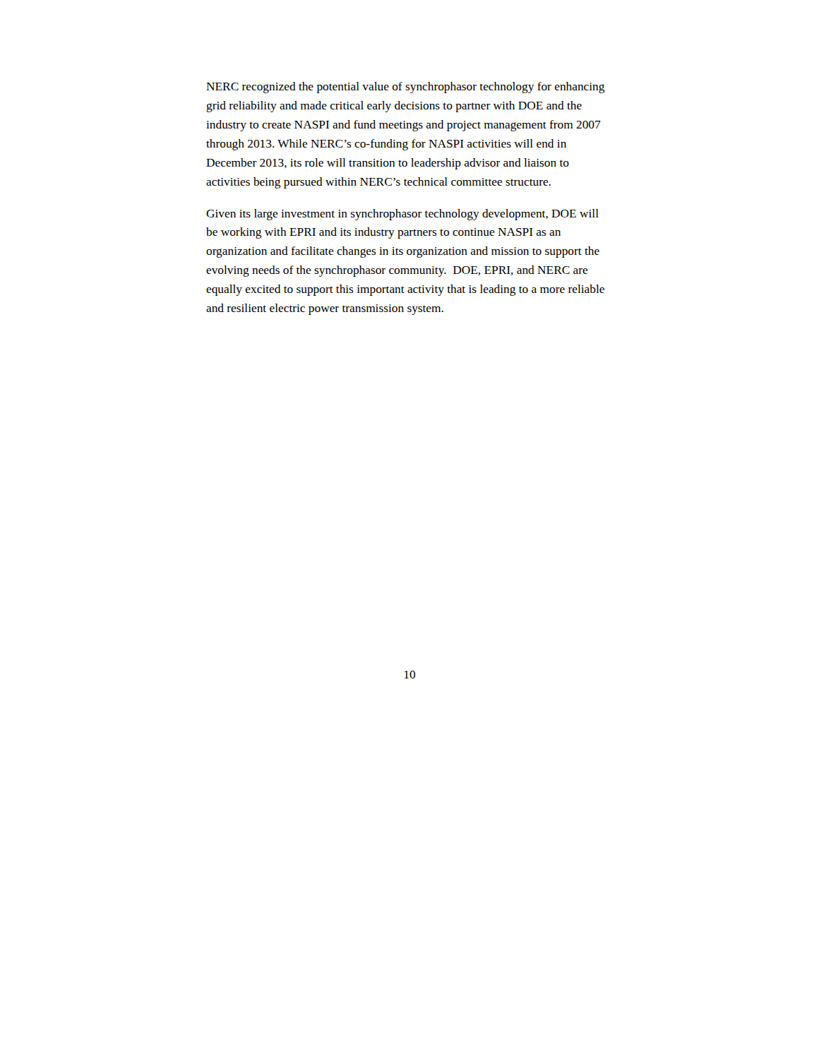NERC recognized the potential value of synchrophasor technology for enhancing grid reliability and made critical early decisions to partner with DOE and the industry to create NASPI and fund meetings and project management from 2007 through 2013. While NERC’s co-funding for NASPI activities will end in December 2013, its role will transition to leadership advisor and liaison to activities being pursued within NERC’s technical committee structure.
Given its large investment in synchrophasor technology development, DOE will be working with EPRI and its industry partners to continue NASPI as an organization and facilitate changes in its organization and mission to support the evolving needs of the synchrophasor community. DOE, EPRI, and NERC are equally excited to support this important activity that is leading to a more reliable and resilient electric power transmission system.
10